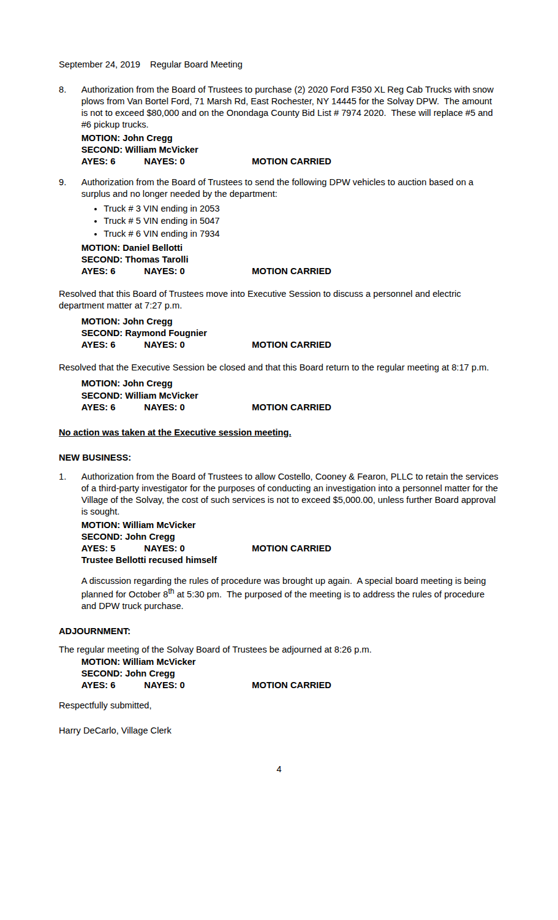September 24, 2019 Regular Board Meeting
8.
Authorization from the Board of Trustees to purchase (2) 2020 Ford F350 XL Reg Cab Trucks with snow plows from Van Bortel Ford, 71 Marsh Rd, East Rochester, NY 14445 for the Solvay DPW. The amount is not to exceed $80,000 and on the Onondaga County Bid List # 7974 2020. These will replace #5 and #6 pickup trucks.
MOTION: John Cregg
SECOND: William McVicker
AYES: 6 NAYES: 0 MOTION CARRIED
9.
Authorization from the Board of Trustees to send the following DPW vehicles to auction based on a surplus and no longer needed by the department:
Truck # 3 VIN ending in 2053
Truck # 5 VIN ending in 5047
Truck # 6 VIN ending in 7934
MOTION: Daniel Bellotti
SECOND: Thomas Tarolli
AYES: 6 NAYES: 0 MOTION CARRIED
Resolved that this Board of Trustees move into Executive Session to discuss a personnel and electric department matter at 7:27 p.m.
MOTION: John Cregg
SECOND: Raymond Fougnier
AYES: 6 NAYES: 0 MOTION CARRIED
Resolved that the Executive Session be closed and that this Board return to the regular meeting at 8:17 p.m.
MOTION: John Cregg
SECOND: William McVicker
AYES: 6 NAYES: 0 MOTION CARRIED
No action was taken at the Executive session meeting.
NEW BUSINESS:
1.
Authorization from the Board of Trustees to allow Costello, Cooney & Fearon, PLLC to retain the services of a third-party investigator for the purposes of conducting an investigation into a personnel matter for the Village of the Solvay, the cost of such services is not to exceed $5,000.00, unless further Board approval is sought.
MOTION: William McVicker
SECOND: John Cregg
AYES: 5 NAYES: 0 MOTION CARRIED
Trustee Bellotti recused himself
A discussion regarding the rules of procedure was brought up again. A special board meeting is being planned for October 8th at 5:30 pm. The purposed of the meeting is to address the rules of procedure and DPW truck purchase.
ADJOURNMENT:
The regular meeting of the Solvay Board of Trustees be adjourned at 8:26 p.m.
MOTION: William McVicker
SECOND: John Cregg
AYES: 6 NAYES: 0 MOTION CARRIED
Respectfully submitted,
Harry DeCarlo, Village Clerk
4